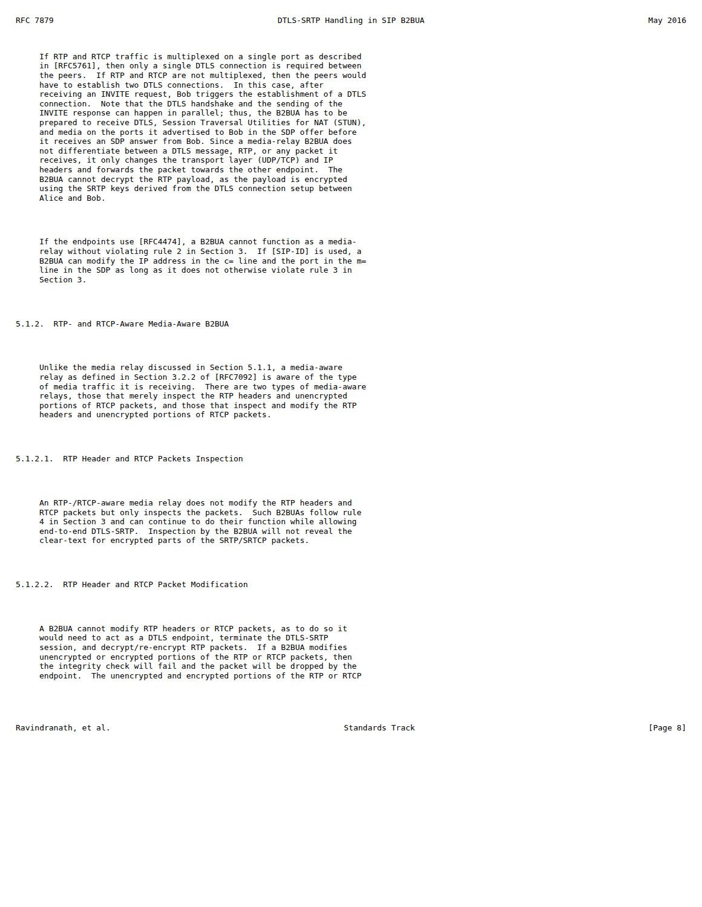RFC 7879 DTLS-SRTP Handling in SIP B2BUA May 2016
If RTP and RTCP traffic is multiplexed on a single port as described in [RFC5761], then only a single DTLS connection is required between the peers. If RTP and RTCP are not multiplexed, then the peers would have to establish two DTLS connections. In this case, after receiving an INVITE request, Bob triggers the establishment of a DTLS connection. Note that the DTLS handshake and the sending of the INVITE response can happen in parallel; thus, the B2BUA has to be prepared to receive DTLS, Session Traversal Utilities for NAT (STUN), and media on the ports it advertised to Bob in the SDP offer before it receives an SDP answer from Bob. Since a media-relay B2BUA does not differentiate between a DTLS message, RTP, or any packet it receives, it only changes the transport layer (UDP/TCP) and IP headers and forwards the packet towards the other endpoint. The B2BUA cannot decrypt the RTP payload, as the payload is encrypted using the SRTP keys derived from the DTLS connection setup between Alice and Bob.
If the endpoints use [RFC4474], a B2BUA cannot function as a media- relay without violating rule 2 in Section 3. If [SIP-ID] is used, a B2BUA can modify the IP address in the c= line and the port in the m= line in the SDP as long as it does not otherwise violate rule 3 in Section 3.
5.1.2. RTP- and RTCP-Aware Media-Aware B2BUA
Unlike the media relay discussed in Section 5.1.1, a media-aware relay as defined in Section 3.2.2 of [RFC7092] is aware of the type of media traffic it is receiving. There are two types of media-aware relays, those that merely inspect the RTP headers and unencrypted portions of RTCP packets, and those that inspect and modify the RTP headers and unencrypted portions of RTCP packets.
5.1.2.1. RTP Header and RTCP Packets Inspection
An RTP-/RTCP-aware media relay does not modify the RTP headers and RTCP packets but only inspects the packets. Such B2BUAs follow rule 4 in Section 3 and can continue to do their function while allowing end-to-end DTLS-SRTP. Inspection by the B2BUA will not reveal the clear-text for encrypted parts of the SRTP/SRTCP packets.
5.1.2.2. RTP Header and RTCP Packet Modification
A B2BUA cannot modify RTP headers or RTCP packets, as to do so it would need to act as a DTLS endpoint, terminate the DTLS-SRTP session, and decrypt/re-encrypt RTP packets. If a B2BUA modifies unencrypted or encrypted portions of the RTP or RTCP packets, then the integrity check will fail and the packet will be dropped by the endpoint. The unencrypted and encrypted portions of the RTP or RTCP
Ravindranath, et al. Standards Track[Page 8]